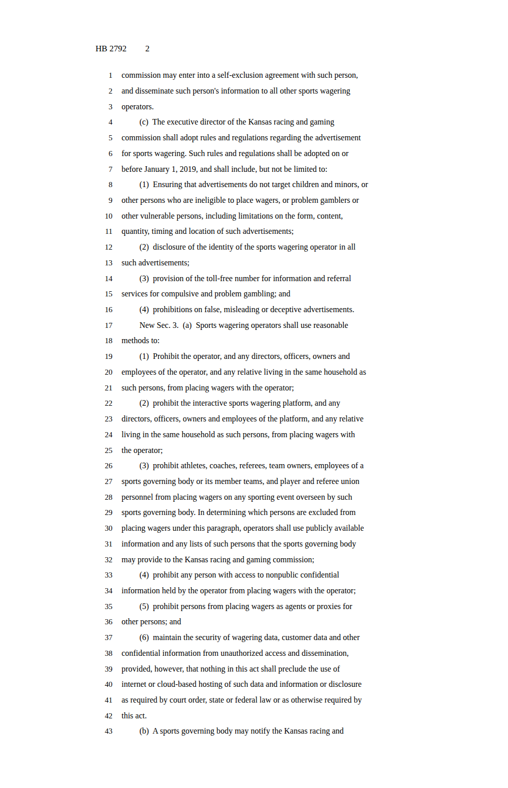HB 2792 2
commission may enter into a self-exclusion agreement with such person,
and disseminate such person's information to all other sports wagering
operators.
(c) The executive director of the Kansas racing and gaming
commission shall adopt rules and regulations regarding the advertisement
for sports wagering. Such rules and regulations shall be adopted on or
before January 1, 2019, and shall include, but not be limited to:
(1) Ensuring that advertisements do not target children and minors, or
other persons who are ineligible to place wagers, or problem gamblers or
other vulnerable persons, including limitations on the form, content,
quantity, timing and location of such advertisements;
(2) disclosure of the identity of the sports wagering operator in all
such advertisements;
(3) provision of the toll-free number for information and referral
services for compulsive and problem gambling; and
(4) prohibitions on false, misleading or deceptive advertisements.
New Sec. 3. (a) Sports wagering operators shall use reasonable
methods to:
(1) Prohibit the operator, and any directors, officers, owners and
employees of the operator, and any relative living in the same household as
such persons, from placing wagers with the operator;
(2) prohibit the interactive sports wagering platform, and any
directors, officers, owners and employees of the platform, and any relative
living in the same household as such persons, from placing wagers with
the operator;
(3) prohibit athletes, coaches, referees, team owners, employees of a
sports governing body or its member teams, and player and referee union
personnel from placing wagers on any sporting event overseen by such
sports governing body. In determining which persons are excluded from
placing wagers under this paragraph, operators shall use publicly available
information and any lists of such persons that the sports governing body
may provide to the Kansas racing and gaming commission;
(4) prohibit any person with access to nonpublic confidential
information held by the operator from placing wagers with the operator;
(5) prohibit persons from placing wagers as agents or proxies for
other persons; and
(6) maintain the security of wagering data, customer data and other
confidential information from unauthorized access and dissemination,
provided, however, that nothing in this act shall preclude the use of
internet or cloud-based hosting of such data and information or disclosure
as required by court order, state or federal law or as otherwise required by
this act.
(b) A sports governing body may notify the Kansas racing and